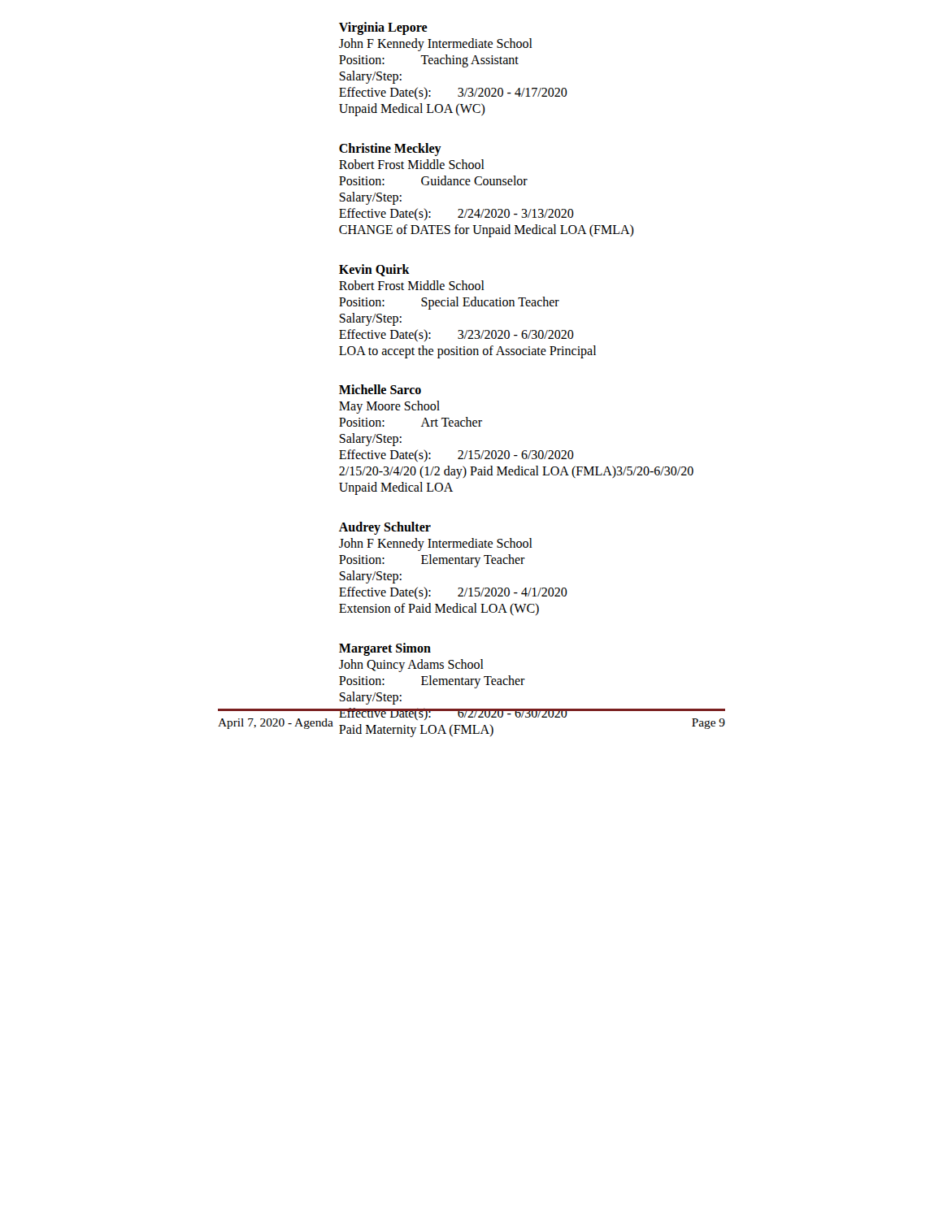Virginia Lepore
John F Kennedy Intermediate School
Position: Teaching Assistant
Salary/Step:
Effective Date(s): 3/3/2020 - 4/17/2020
Unpaid Medical LOA (WC)
Christine Meckley
Robert Frost Middle School
Position: Guidance Counselor
Salary/Step:
Effective Date(s): 2/24/2020 - 3/13/2020
CHANGE of DATES for Unpaid Medical LOA (FMLA)
Kevin Quirk
Robert Frost Middle School
Position: Special Education Teacher
Salary/Step:
Effective Date(s): 3/23/2020 - 6/30/2020
LOA to accept the position of Associate Principal
Michelle Sarco
May Moore School
Position: Art Teacher
Salary/Step:
Effective Date(s): 2/15/2020 - 6/30/2020
2/15/20-3/4/20 (1/2 day) Paid Medical LOA (FMLA)3/5/20-6/30/20
Unpaid Medical LOA
Audrey Schulter
John F Kennedy Intermediate School
Position: Elementary Teacher
Salary/Step:
Effective Date(s): 2/15/2020 - 4/1/2020
Extension of Paid Medical LOA (WC)
Margaret Simon
John Quincy Adams School
Position: Elementary Teacher
Salary/Step:
Effective Date(s): 6/2/2020 - 6/30/2020
Paid Maternity LOA (FMLA)
April 7, 2020 - Agenda Page 9